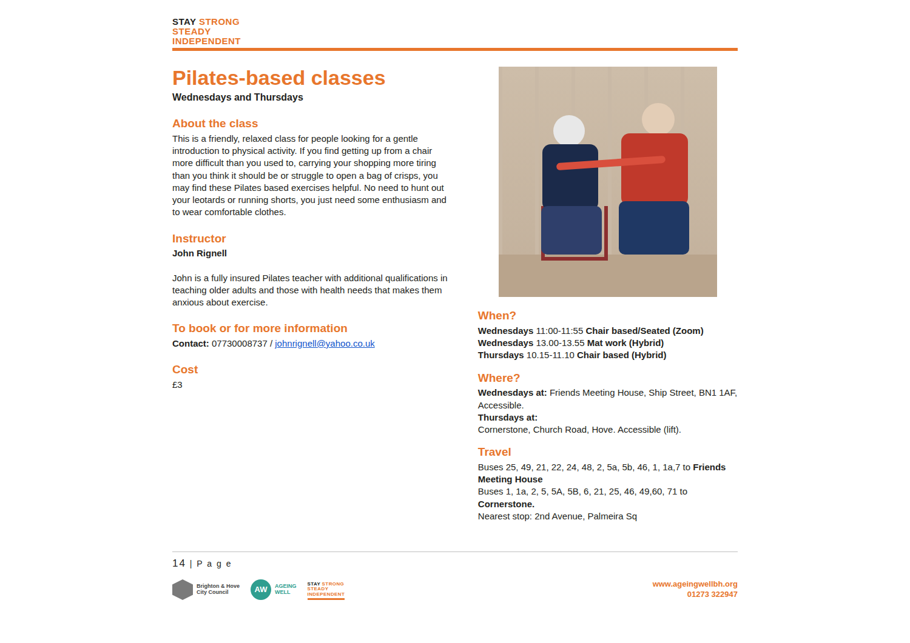STAY STRONG
STEADY
INDEPENDENT
Pilates-based classes
Wednesdays and Thursdays
About the class
This is a friendly, relaxed class for people looking for a gentle introduction to physical activity. If you find getting up from a chair more difficult than you used to, carrying your shopping more tiring than you think it should be or struggle to open a bag of crisps, you may find these Pilates based exercises helpful. No need to hunt out your leotards or running shorts, you just need some enthusiasm and to wear comfortable clothes.
Instructor
John Rignell
John is a fully insured Pilates teacher with additional qualifications in teaching older adults and those with health needs that makes them anxious about exercise.
To book or for more information
Contact: 07730008737 / johnrignell@yahoo.co.uk
Cost
£3
When?
Wednesdays 11:00-11:55 Chair based/Seated (Zoom)
Wednesdays 13.00-13.55 Mat work (Hybrid)
Thursdays 10.15-11.10 Chair based (Hybrid)
Where?
Wednesdays at: Friends Meeting House, Ship Street, BN1 1AF, Accessible.
Thursdays at:
Cornerstone, Church Road, Hove. Accessible (lift).
Travel
Buses 25, 49, 21, 22, 24, 48, 2, 5a, 5b, 46, 1, 1a,7 to Friends Meeting House
Buses 1, 1a, 2, 5, 5A, 5B, 6, 21, 25, 46, 49,60, 71 to Cornerstone.
Nearest stop: 2nd Avenue, Palmeira Sq
14 | P a g e
Brighton & Hove
City Council
AW
AGEING
WELL
STAY STRONG
STEADY
INDEPENDENT
www.ageingwellbh.org
01273 322947